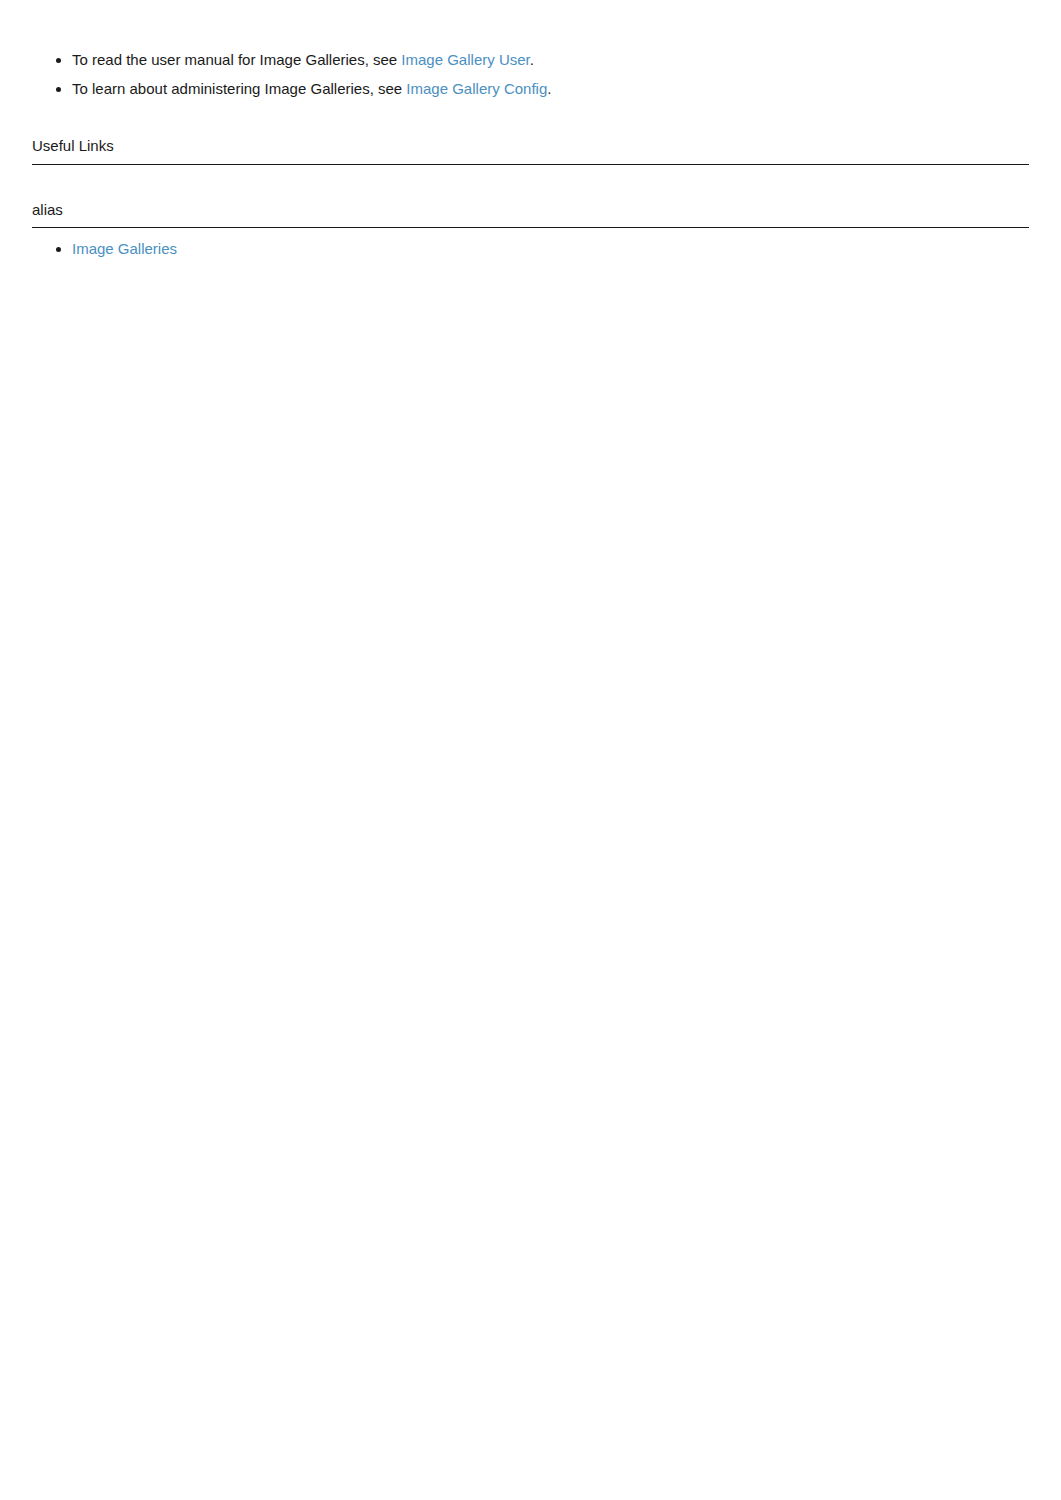To read the user manual for Image Galleries, see Image Gallery User.
To learn about administering Image Galleries, see Image Gallery Config.
Useful Links
alias
Image Galleries